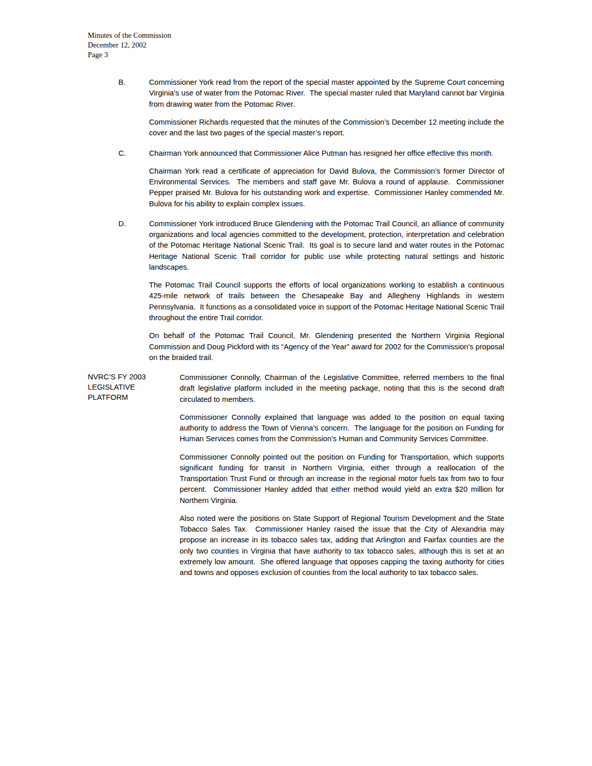Minutes of the Commission
December 12, 2002
Page 3
B.
Commissioner York read from the report of the special master appointed by the Supreme Court concerning Virginia’s use of water from the Potomac River. The special master ruled that Maryland cannot bar Virginia from drawing water from the Potomac River.
Commissioner Richards requested that the minutes of the Commission’s December 12 meeting include the cover and the last two pages of the special master’s report.
C.
Chairman York announced that Commissioner Alice Putman has resigned her office effective this month.
Chairman York read a certificate of appreciation for David Bulova, the Commission’s former Director of Environmental Services. The members and staff gave Mr. Bulova a round of applause. Commissioner Pepper praised Mr. Bulova for his outstanding work and expertise. Commissioner Hanley commended Mr. Bulova for his ability to explain complex issues.
D.
Commissioner York introduced Bruce Glendening with the Potomac Trail Council, an alliance of community organizations and local agencies committed to the development, protection, interpretation and celebration of the Potomac Heritage National Scenic Trail. Its goal is to secure land and water routes in the Potomac Heritage National Scenic Trail corridor for public use while protecting natural settings and historic landscapes.
The Potomac Trail Council supports the efforts of local organizations working to establish a continuous 425-mile network of trails between the Chesapeake Bay and Allegheny Highlands in western Pennsylvania. It functions as a consolidated voice in support of the Potomac Heritage National Scenic Trail throughout the entire Trail corridor.
On behalf of the Potomac Trail Council, Mr. Glendening presented the Northern Virginia Regional Commission and Doug Pickford with its “Agency of the Year” award for 2002 for the Commission’s proposal on the braided trail.
NVRC’S FY 2003
LEGISLATIVE
PLATFORM
Commissioner Connolly, Chairman of the Legislative Committee, referred members to the final draft legislative platform included in the meeting package, noting that this is the second draft circulated to members.
Commissioner Connolly explained that language was added to the position on equal taxing authority to address the Town of Vienna’s concern. The language for the position on Funding for Human Services comes from the Commission’s Human and Community Services Committee.
Commissioner Connolly pointed out the position on Funding for Transportation, which supports significant funding for transit in Northern Virginia, either through a reallocation of the Transportation Trust Fund or through an increase in the regional motor fuels tax from two to four percent. Commissioner Hanley added that either method would yield an extra $20 million for Northern Virginia.
Also noted were the positions on State Support of Regional Tourism Development and the State Tobacco Sales Tax. Commissioner Hanley raised the issue that the City of Alexandria may propose an increase in its tobacco sales tax, adding that Arlington and Fairfax counties are the only two counties in Virginia that have authority to tax tobacco sales, although this is set at an extremely low amount. She offered language that opposes capping the taxing authority for cities and towns and opposes exclusion of counties from the local authority to tax tobacco sales.